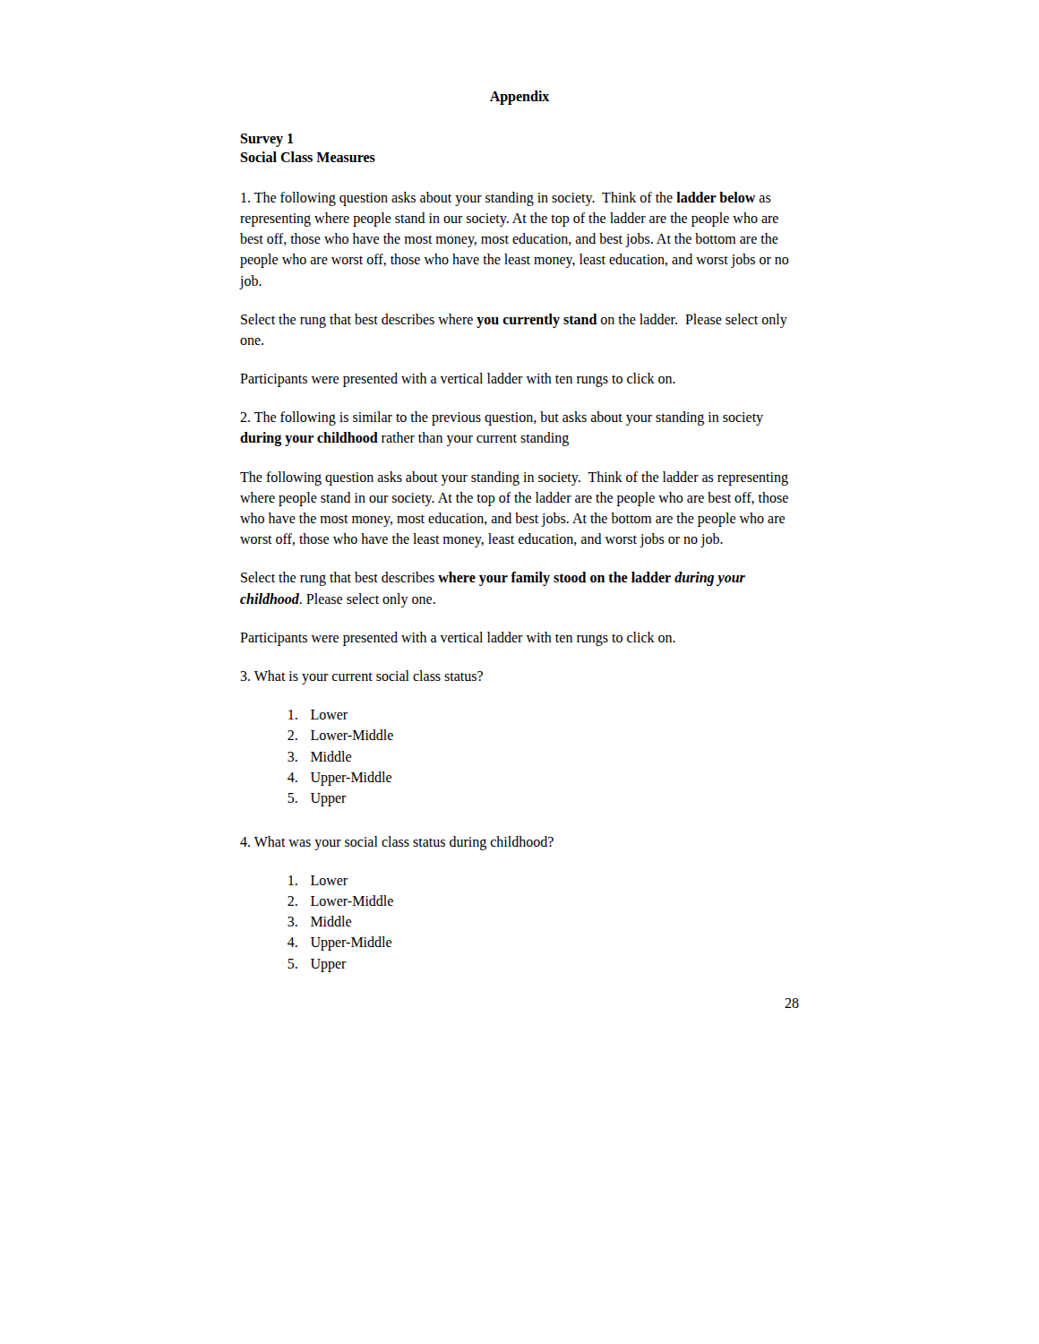Appendix
Survey 1
Social Class Measures
1. The following question asks about your standing in society. Think of the ladder below as representing where people stand in our society. At the top of the ladder are the people who are best off, those who have the most money, most education, and best jobs. At the bottom are the people who are worst off, those who have the least money, least education, and worst jobs or no job.
Select the rung that best describes where you currently stand on the ladder. Please select only one.
Participants were presented with a vertical ladder with ten rungs to click on.
2. The following is similar to the previous question, but asks about your standing in society during your childhood rather than your current standing
The following question asks about your standing in society. Think of the ladder as representing where people stand in our society. At the top of the ladder are the people who are best off, those who have the most money, most education, and best jobs. At the bottom are the people who are worst off, those who have the least money, least education, and worst jobs or no job.
Select the rung that best describes where your family stood on the ladder during your childhood. Please select only one.
Participants were presented with a vertical ladder with ten rungs to click on.
3. What is your current social class status?
1. Lower
2. Lower-Middle
3. Middle
4. Upper-Middle
5. Upper
4. What was your social class status during childhood?
1. Lower
2. Lower-Middle
3. Middle
4. Upper-Middle
5. Upper
28